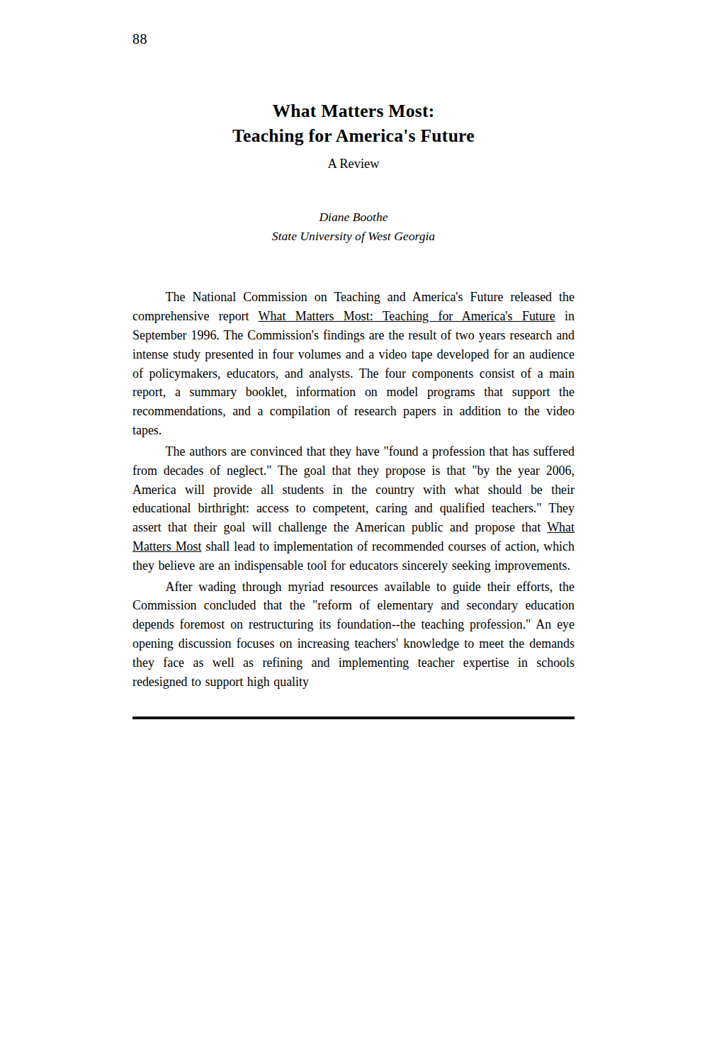88
What Matters Most:
Teaching for America's Future
A Review
Diane Boothe State University of West Georgia
The National Commission on Teaching and America's Future released the comprehensive report What Matters Most: Teaching for America's Future in September 1996. The Commission's findings are the result of two years research and intense study presented in four volumes and a video tape developed for an audience of policymakers, educators, and analysts. The four components consist of a main report, a summary booklet, information on model programs that support the recommendations, and a compilation of research papers in addition to the video tapes.
The authors are convinced that they have "found a profession that has suffered from decades of neglect." The goal that they propose is that "by the year 2006, America will provide all students in the country with what should be their educational birthright: access to competent, caring and qualified teachers." They assert that their goal will challenge the American public and propose that What Matters Most shall lead to implementation of recommended courses of action, which they believe are an indispensable tool for educators sincerely seeking improvements.
After wading through myriad resources available to guide their efforts, the Commission concluded that the "reform of elementary and secondary education depends foremost on restructuring its foundation--the teaching profession." An eye opening discussion focuses on increasing teachers' knowledge to meet the demands they face as well as refining and implementing teacher expertise in schools redesigned to support high quality